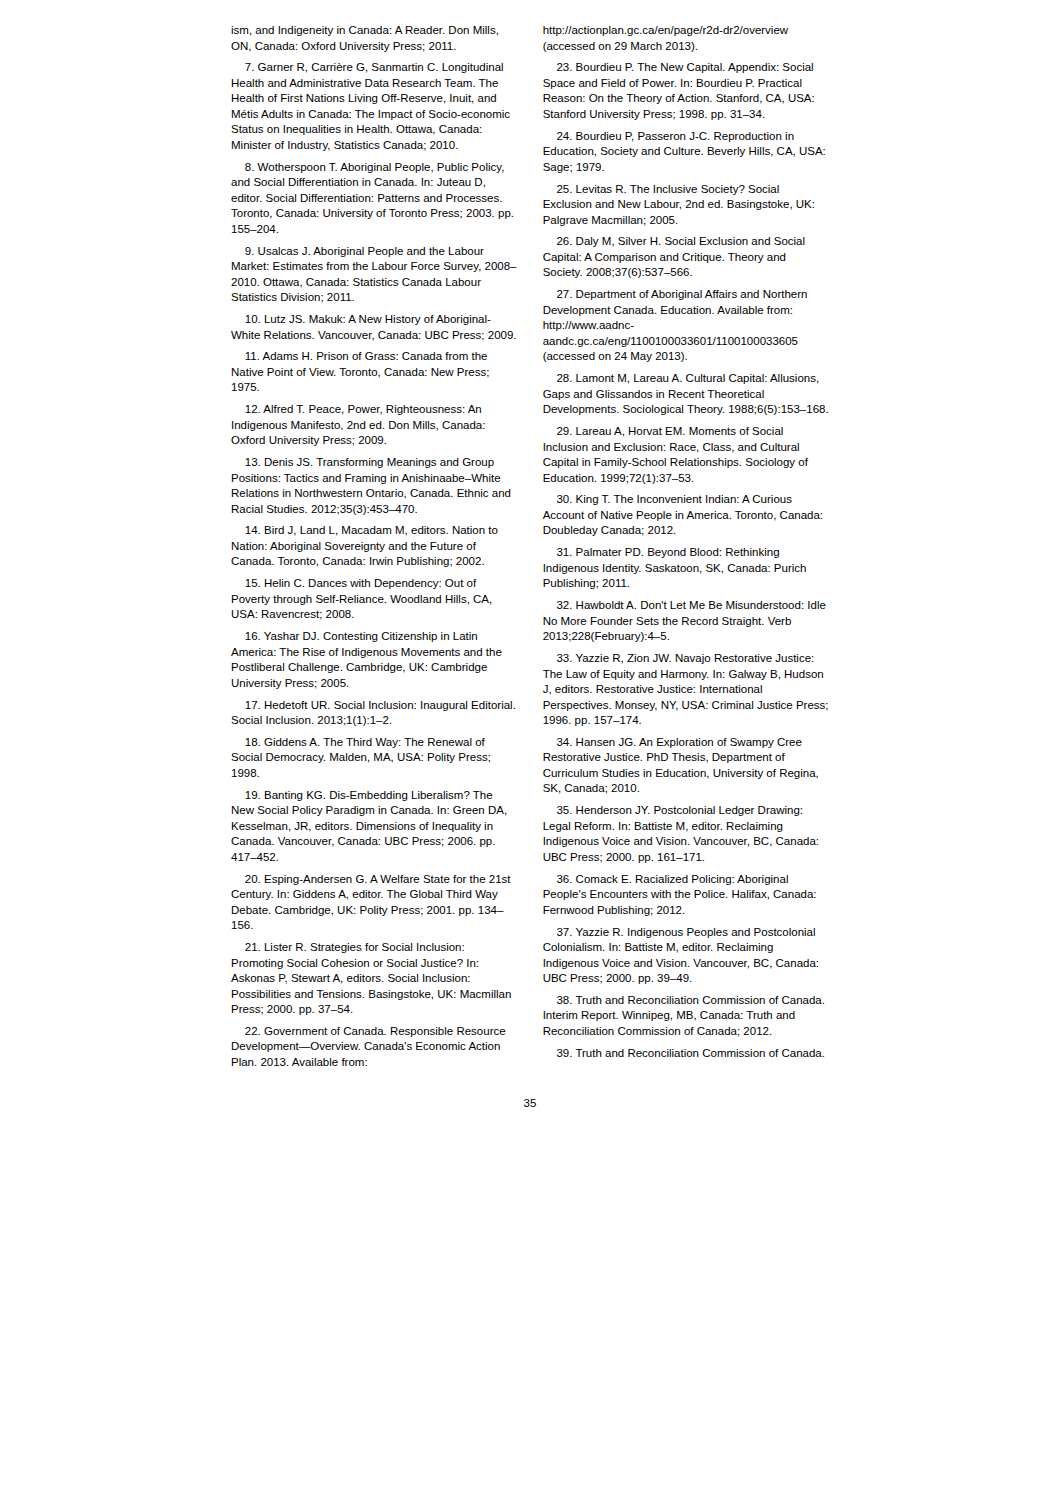ism, and Indigeneity in Canada: A Reader. Don Mills, ON, Canada: Oxford University Press; 2011.
7. Garner R, Carrière G, Sanmartin C. Longitudinal Health and Administrative Data Research Team. The Health of First Nations Living Off-Reserve, Inuit, and Métis Adults in Canada: The Impact of Socio-economic Status on Inequalities in Health. Ottawa, Canada: Minister of Industry, Statistics Canada; 2010.
8. Wotherspoon T. Aboriginal People, Public Policy, and Social Differentiation in Canada. In: Juteau D, editor. Social Differentiation: Patterns and Processes. Toronto, Canada: University of Toronto Press; 2003. pp. 155–204.
9. Usalcas J. Aboriginal People and the Labour Market: Estimates from the Labour Force Survey, 2008–2010. Ottawa, Canada: Statistics Canada Labour Statistics Division; 2011.
10. Lutz JS. Makuk: A New History of Aboriginal-White Relations. Vancouver, Canada: UBC Press; 2009.
11. Adams H. Prison of Grass: Canada from the Native Point of View. Toronto, Canada: New Press; 1975.
12. Alfred T. Peace, Power, Righteousness: An Indigenous Manifesto, 2nd ed. Don Mills, Canada: Oxford University Press; 2009.
13. Denis JS. Transforming Meanings and Group Positions: Tactics and Framing in Anishinaabe–White Relations in Northwestern Ontario, Canada. Ethnic and Racial Studies. 2012;35(3):453–470.
14. Bird J, Land L, Macadam M, editors. Nation to Nation: Aboriginal Sovereignty and the Future of Canada. Toronto, Canada: Irwin Publishing; 2002.
15. Helin C. Dances with Dependency: Out of Poverty through Self-Reliance. Woodland Hills, CA, USA: Ravencrest; 2008.
16. Yashar DJ. Contesting Citizenship in Latin America: The Rise of Indigenous Movements and the Postliberal Challenge. Cambridge, UK: Cambridge University Press; 2005.
17. Hedetoft UR. Social Inclusion: Inaugural Editorial. Social Inclusion. 2013;1(1):1–2.
18. Giddens A. The Third Way: The Renewal of Social Democracy. Malden, MA, USA: Polity Press; 1998.
19. Banting KG. Dis-Embedding Liberalism? The New Social Policy Paradigm in Canada. In: Green DA, Kesselman, JR, editors. Dimensions of Inequality in Canada. Vancouver, Canada: UBC Press; 2006. pp. 417–452.
20. Esping-Andersen G. A Welfare State for the 21st Century. In: Giddens A, editor. The Global Third Way Debate. Cambridge, UK: Polity Press; 2001. pp. 134–156.
21. Lister R. Strategies for Social Inclusion: Promoting Social Cohesion or Social Justice? In: Askonas P, Stewart A, editors. Social Inclusion: Possibilities and Tensions. Basingstoke, UK: Macmillan Press; 2000. pp. 37–54.
22. Government of Canada. Responsible Resource Development—Overview. Canada's Economic Action Plan. 2013. Available from: http://actionplan.gc.ca/en/page/r2d-dr2/overview (accessed on 29 March 2013).
23. Bourdieu P. The New Capital. Appendix: Social Space and Field of Power. In: Bourdieu P. Practical Reason: On the Theory of Action. Stanford, CA, USA: Stanford University Press; 1998. pp. 31–34.
24. Bourdieu P, Passeron J-C. Reproduction in Education, Society and Culture. Beverly Hills, CA, USA: Sage; 1979.
25. Levitas R. The Inclusive Society? Social Exclusion and New Labour, 2nd ed. Basingstoke, UK: Palgrave Macmillan; 2005.
26. Daly M, Silver H. Social Exclusion and Social Capital: A Comparison and Critique. Theory and Society. 2008;37(6):537–566.
27. Department of Aboriginal Affairs and Northern Development Canada. Education. Available from: http://www.aadnc-aandc.gc.ca/eng/1100100033601/1100100033605 (accessed on 24 May 2013).
28. Lamont M, Lareau A. Cultural Capital: Allusions, Gaps and Glissandos in Recent Theoretical Developments. Sociological Theory. 1988;6(5):153–168.
29. Lareau A, Horvat EM. Moments of Social Inclusion and Exclusion: Race, Class, and Cultural Capital in Family-School Relationships. Sociology of Education. 1999;72(1):37–53.
30. King T. The Inconvenient Indian: A Curious Account of Native People in America. Toronto, Canada: Doubleday Canada; 2012.
31. Palmater PD. Beyond Blood: Rethinking Indigenous Identity. Saskatoon, SK, Canada: Purich Publishing; 2011.
32. Hawboldt A. Don't Let Me Be Misunderstood: Idle No More Founder Sets the Record Straight. Verb 2013;228(February):4–5.
33. Yazzie R, Zion JW. Navajo Restorative Justice: The Law of Equity and Harmony. In: Galway B, Hudson J, editors. Restorative Justice: International Perspectives. Monsey, NY, USA: Criminal Justice Press; 1996. pp. 157–174.
34. Hansen JG. An Exploration of Swampy Cree Restorative Justice. PhD Thesis, Department of Curriculum Studies in Education, University of Regina, SK, Canada; 2010.
35. Henderson JY. Postcolonial Ledger Drawing: Legal Reform. In: Battiste M, editor. Reclaiming Indigenous Voice and Vision. Vancouver, BC, Canada: UBC Press; 2000. pp. 161–171.
36. Comack E. Racialized Policing: Aboriginal People's Encounters with the Police. Halifax, Canada: Fernwood Publishing; 2012.
37. Yazzie R. Indigenous Peoples and Postcolonial Colonialism. In: Battiste M, editor. Reclaiming Indigenous Voice and Vision. Vancouver, BC, Canada: UBC Press; 2000. pp. 39–49.
38. Truth and Reconciliation Commission of Canada. Interim Report. Winnipeg, MB, Canada: Truth and Reconciliation Commission of Canada; 2012.
39. Truth and Reconciliation Commission of Canada.
35